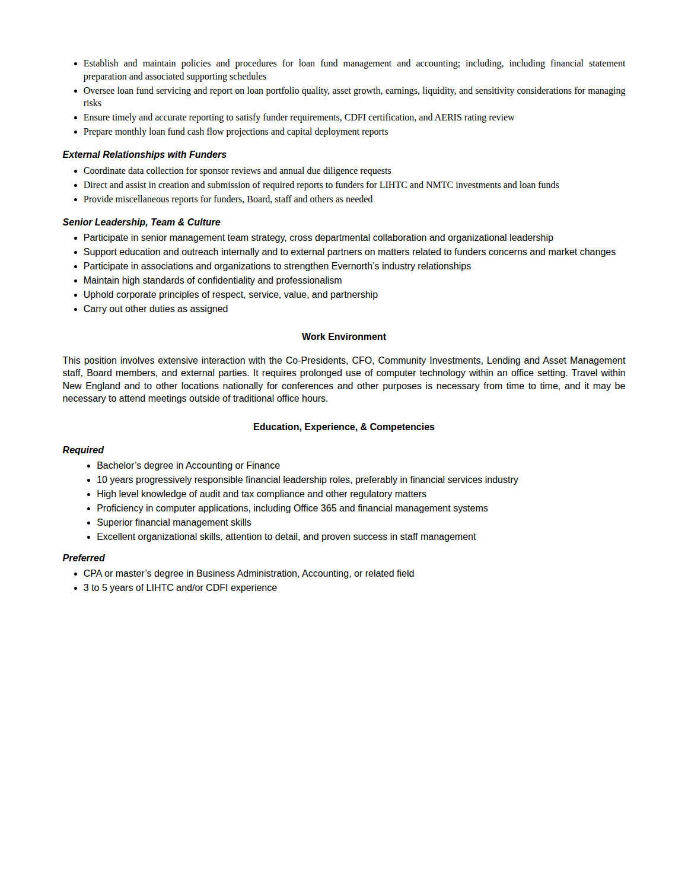Establish and maintain policies and procedures for loan fund management and accounting; including, including financial statement preparation and associated supporting schedules
Oversee loan fund servicing and report on loan portfolio quality, asset growth, earnings, liquidity, and sensitivity considerations for managing risks
Ensure timely and accurate reporting to satisfy funder requirements, CDFI certification, and AERIS rating review
Prepare monthly loan fund cash flow projections and capital deployment reports
External Relationships with Funders
Coordinate data collection for sponsor reviews and annual due diligence requests
Direct and assist in creation and submission of required reports to funders for LIHTC and NMTC investments and loan funds
Provide miscellaneous reports for funders, Board, staff and others as needed
Senior Leadership, Team & Culture
Participate in senior management team strategy, cross departmental collaboration and organizational leadership
Support education and outreach internally and to external partners on matters related to funders concerns and market changes
Participate in associations and organizations to strengthen Evernorth’s industry relationships
Maintain high standards of confidentiality and professionalism
Uphold corporate principles of respect, service, value, and partnership
Carry out other duties as assigned
Work Environment
This position involves extensive interaction with the Co-Presidents, CFO, Community Investments, Lending and Asset Management staff, Board members, and external parties. It requires prolonged use of computer technology within an office setting. Travel within New England and to other locations nationally for conferences and other purposes is necessary from time to time, and it may be necessary to attend meetings outside of traditional office hours.
Education, Experience, & Competencies
Required
Bachelor’s degree in Accounting or Finance
10 years progressively responsible financial leadership roles, preferably in financial services industry
High level knowledge of audit and tax compliance and other regulatory matters
Proficiency in computer applications, including Office 365 and financial management systems
Superior financial management skills
Excellent organizational skills, attention to detail, and proven success in staff management
Preferred
CPA or master’s degree in Business Administration, Accounting, or related field
3 to 5 years of LIHTC and/or CDFI experience